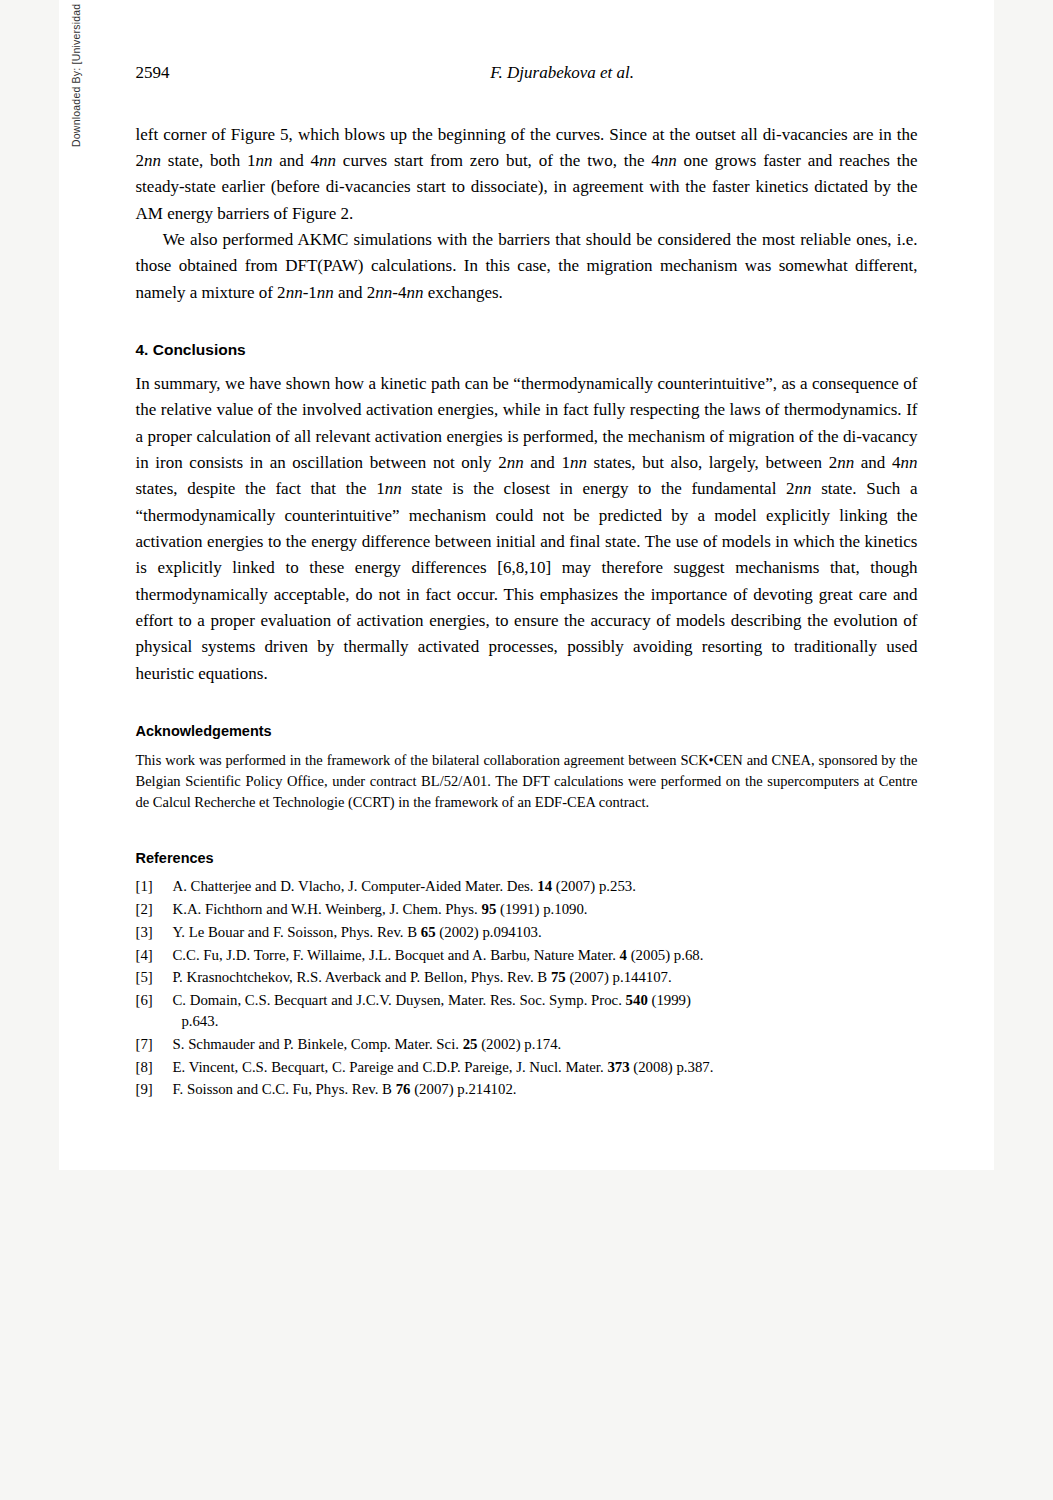Downloaded By: [Universidad de Navarra] At: 09:08 1 July 2010
2594 F. Djurabekova et al.
left corner of Figure 5, which blows up the beginning of the curves. Since at the outset all di-vacancies are in the 2nn state, both 1nn and 4nn curves start from zero but, of the two, the 4nn one grows faster and reaches the steady-state earlier (before di-vacancies start to dissociate), in agreement with the faster kinetics dictated by the AM energy barriers of Figure 2.
We also performed AKMC simulations with the barriers that should be considered the most reliable ones, i.e. those obtained from DFT(PAW) calculations. In this case, the migration mechanism was somewhat different, namely a mixture of 2nn-1nn and 2nn-4nn exchanges.
4. Conclusions
In summary, we have shown how a kinetic path can be “thermodynamically counterintuitive”, as a consequence of the relative value of the involved activation energies, while in fact fully respecting the laws of thermodynamics. If a proper calculation of all relevant activation energies is performed, the mechanism of migration of the di-vacancy in iron consists in an oscillation between not only 2nn and 1nn states, but also, largely, between 2nn and 4nn states, despite the fact that the 1nn state is the closest in energy to the fundamental 2nn state. Such a “thermodynamically counterintuitive” mechanism could not be predicted by a model explicitly linking the activation energies to the energy difference between initial and final state. The use of models in which the kinetics is explicitly linked to these energy differences [6,8,10] may therefore suggest mechanisms that, though thermodynamically acceptable, do not in fact occur. This emphasizes the importance of devoting great care and effort to a proper evaluation of activation energies, to ensure the accuracy of models describing the evolution of physical systems driven by thermally activated processes, possibly avoiding resorting to traditionally used heuristic equations.
Acknowledgements
This work was performed in the framework of the bilateral collaboration agreement between SCK•CEN and CNEA, sponsored by the Belgian Scientific Policy Office, under contract BL/52/A01. The DFT calculations were performed on the supercomputers at Centre de Calcul Recherche et Technologie (CCRT) in the framework of an EDF-CEA contract.
References
[1] A. Chatterjee and D. Vlacho, J. Computer-Aided Mater. Des. 14 (2007) p.253.
[2] K.A. Fichthorn and W.H. Weinberg, J. Chem. Phys. 95 (1991) p.1090.
[3] Y. Le Bouar and F. Soisson, Phys. Rev. B 65 (2002) p.094103.
[4] C.C. Fu, J.D. Torre, F. Willaime, J.L. Bocquet and A. Barbu, Nature Mater. 4 (2005) p.68.
[5] P. Krasnochtchekov, R.S. Averback and P. Bellon, Phys. Rev. B 75 (2007) p.144107.
[6] C. Domain, C.S. Becquart and J.C.V. Duysen, Mater. Res. Soc. Symp. Proc. 540 (1999)p.643.
[7] S. Schmauder and P. Binkele, Comp. Mater. Sci. 25 (2002) p.174.
[8] E. Vincent, C.S. Becquart, C. Pareige and C.D.P. Pareige, J. Nucl. Mater. 373 (2008) p.387.
[9] F. Soisson and C.C. Fu, Phys. Rev. B 76 (2007) p.214102.